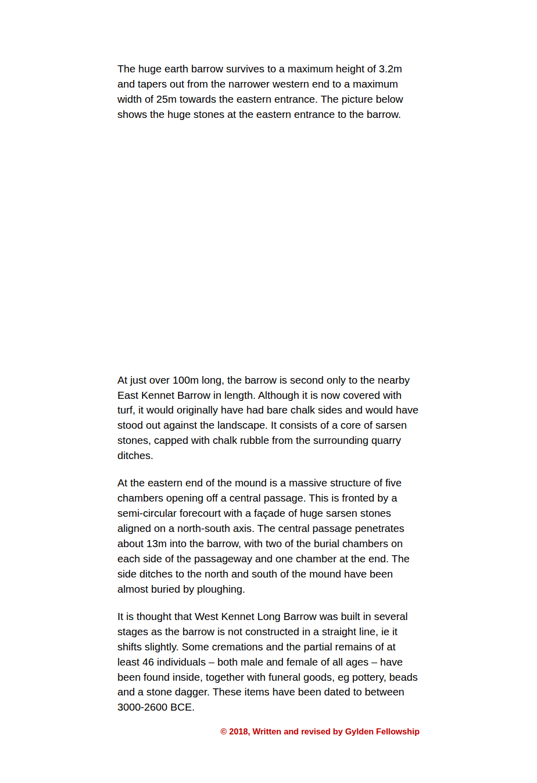The huge earth barrow survives to a maximum height of 3.2m and tapers out from the narrower western end to a maximum width of 25m towards the eastern entrance. The picture below shows the huge stones at the eastern entrance to the barrow.
At just over 100m long, the barrow is second only to the nearby East Kennet Barrow in length. Although it is now covered with turf, it would originally have had bare chalk sides and would have stood out against the landscape. It consists of a core of sarsen stones, capped with chalk rubble from the surrounding quarry ditches.
At the eastern end of the mound is a massive structure of five chambers opening off a central passage. This is fronted by a semi-circular forecourt with a façade of huge sarsen stones aligned on a north-south axis. The central passage penetrates about 13m into the barrow, with two of the burial chambers on each side of the passageway and one chamber at the end. The side ditches to the north and south of the mound have been almost buried by ploughing.
It is thought that West Kennet Long Barrow was built in several stages as the barrow is not constructed in a straight line, ie it shifts slightly. Some cremations and the partial remains of at least 46 individuals – both male and female of all ages – have been found inside, together with funeral goods, eg pottery, beads and a stone dagger. These items have been dated to between 3000-2600 BCE.
© 2018, Written and revised by Gylden Fellowship